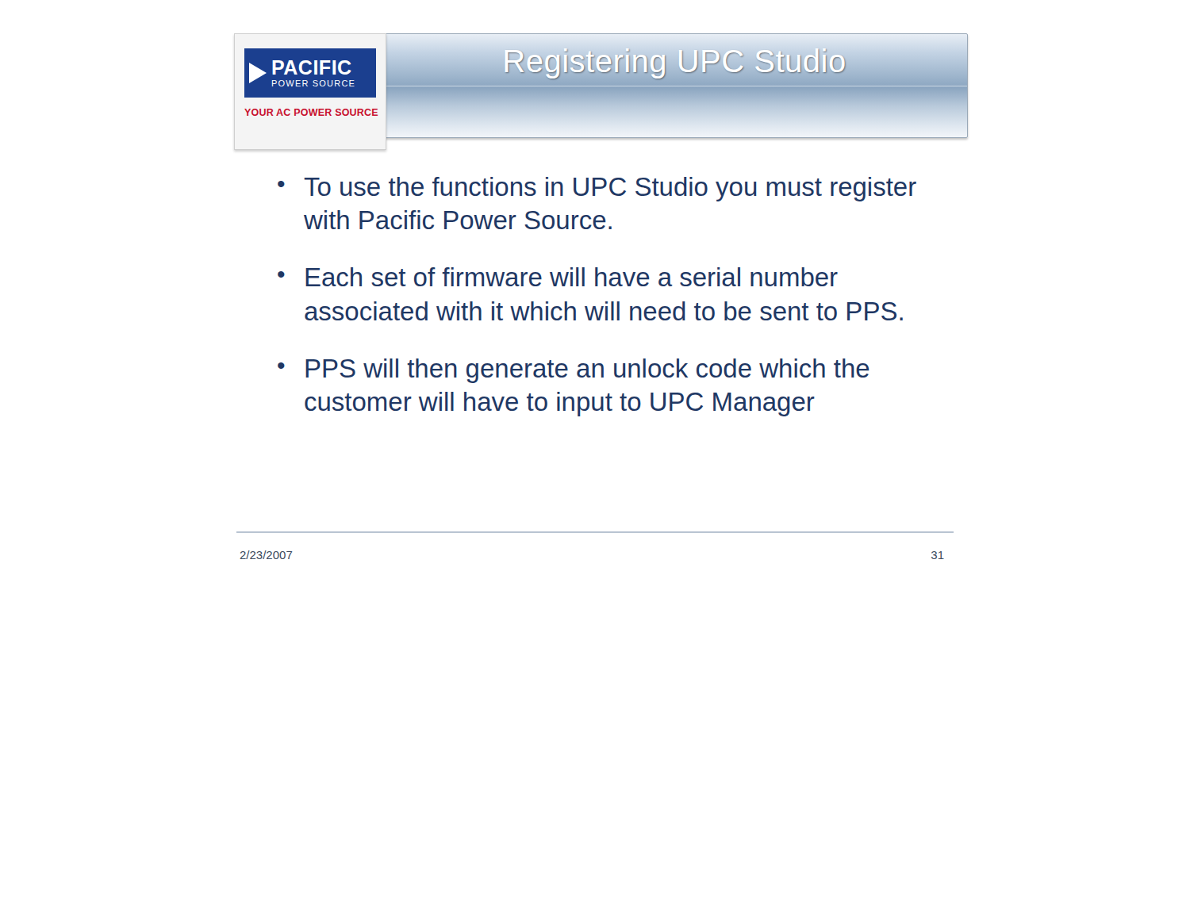Registering UPC Studio
PACIFIC
POWER SOURCE
YOUR AC POWER SOURCE
To use the functions in UPC Studio you must register with Pacific Power Source.
Each set of firmware will have a serial number associated with it which will need to be sent to PPS.
PPS will then generate an unlock code which the customer will have to input to UPC Manager
2/23/2007
31